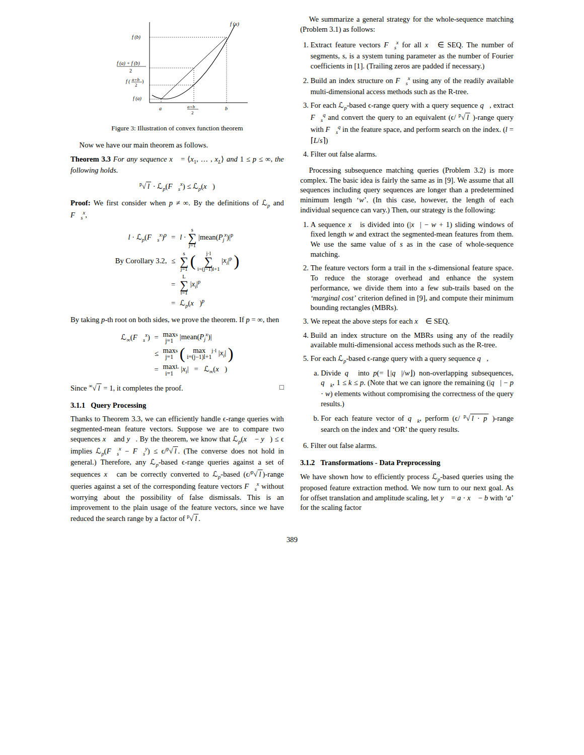f (x) f (b) f (a) + f (b) 2 f ( a+b 2 ) f (a) a a+b 2 b
Figure 3: Illustration of convex function theorem
Now we have our main theorem as follows.
Theorem 3.3 For any sequence x⃗ = ⟨x1, … , xL⟩ and 1 ≤ p ≤ ∞, the following holds.
p√ l  · ℒp(F⃗sx) ≤ ℒp(x⃗)
Proof: We first consider when p ≠ ∞. By the definitions of ℒp and F⃗sx,
| l · ℒ p ( F⃗ s x ) p | = | l · s ∑ j=1 /mean( P j x )/ p |
| By Corollary 3.2, | ≤ | s ∑ j=1 ( j·l ∑ i=(j−1)l+1 / x i / p ) |
| | = | L ∑ i=1 / x i / p |
| | = | ℒ p ( x⃗ ) p |
By taking p-th root on both sides, we prove the theorem. If p = ∞, then
| ℒ ∞ ( F⃗ s x ) | = | max j=1 s /mean( P j x )/ |
| | ≤ | max j=1 s ( max i=(j−1)l+1 j·l / x i / ) |
| | = | max i=1 L / x i / = ℒ ∞ ( x⃗ ) |
Since ∞√ l  = 1, it completes the proof. □
3.1.1 Query Processing
Thanks to Theorem 3.3, we can efficiently handle ϵ-range queries with segmented-mean feature vectors. Suppose we are to compare two sequences x⃗ and y⃗. By the theorem, we know that ℒp(x⃗ − y⃗) ≤ ϵ implies ℒp(F⃗sx − F⃗sy) ≤ ϵ/p√ l . (The converse does not hold in general.) Therefore, any ℒp-based ϵ-range queries against a set of sequences x⃗ can be correctly converted to ℒp-based (ϵ/p√ l )-range queries against a set of the corresponding feature vectors F⃗sx without worrying about the possibility of false dismissals. This is an improvement to the plain usage of the feature vectors, since we have reduced the search range by a factor of p√ l .
We summarize a general strategy for the whole-sequence matching (Problem 3.1) as follows:
Extract feature vectors F⃗sx for all x⃗ ∈ SEQ. The number of segments, s, is a system tuning parameter as the number of Fourier coefficients in [1]. (Trailing zeros are padded if necessary.)
Build an index structure on F⃗sx using any of the readily available multi-dimensional access methods such as the R-tree.
For each ℒp-based ϵ-range query with a query sequence q⃗, extract F⃗sq and convert the query to an equivalent (ϵ/ p√ l  )-range query with F⃗sq in the feature space, and perform search on the index. (l = ⌈L/s⌉)
Filter out false alarms.
Processing subsequence matching queries (Problem 3.2) is more complex. The basic idea is fairly the same as in [9]. We assume that all sequences including query sequences are longer than a predetermined minimum length ‘w’. (In this case, however, the length of each individual sequence can vary.) Then, our strategy is the following:
A sequence x⃗ is divided into (|x⃗| − w + 1) sliding windows of fixed length w and extract the segmented-mean features from them. We use the same value of s as in the case of whole-sequence matching.
The feature vectors form a trail in the s-dimensional feature space. To reduce the storage overhead and enhance the system performance, we divide them into a few sub-trails based on the ‘marginal cost’ criterion defined in [9], and compute their minimum bounding rectangles (MBRs).
We repeat the above steps for each x⃗ ∈ SEQ.
Build an index structure on the MBRs using any of the readily available multi-dimensional access methods such as the R-tree.
For each ℒp-based ϵ-range query with a query sequence q⃗,
Divide q⃗ into p(= ⌊|q⃗|/w⌋) non-overlapping subsequences, q⃗k, 1 ≤ k ≤ p. (Note that we can ignore the remaining (|q⃗| − p · w) elements without compromising the correctness of the query results.)
For each feature vector of q⃗k, perform (ϵ/ p√ l · p  )-range search on the index and ‘OR’ the query results.
Filter out false alarms.
3.1.2 Transformations - Data Preprocessing
We have shown how to efficiently process ℒp-based queries using the proposed feature extraction method. We now turn to our next goal. As for offset translation and amplitude scaling, let y⃗ = a · x⃗ − b with ‘a’ for the scaling factor
389